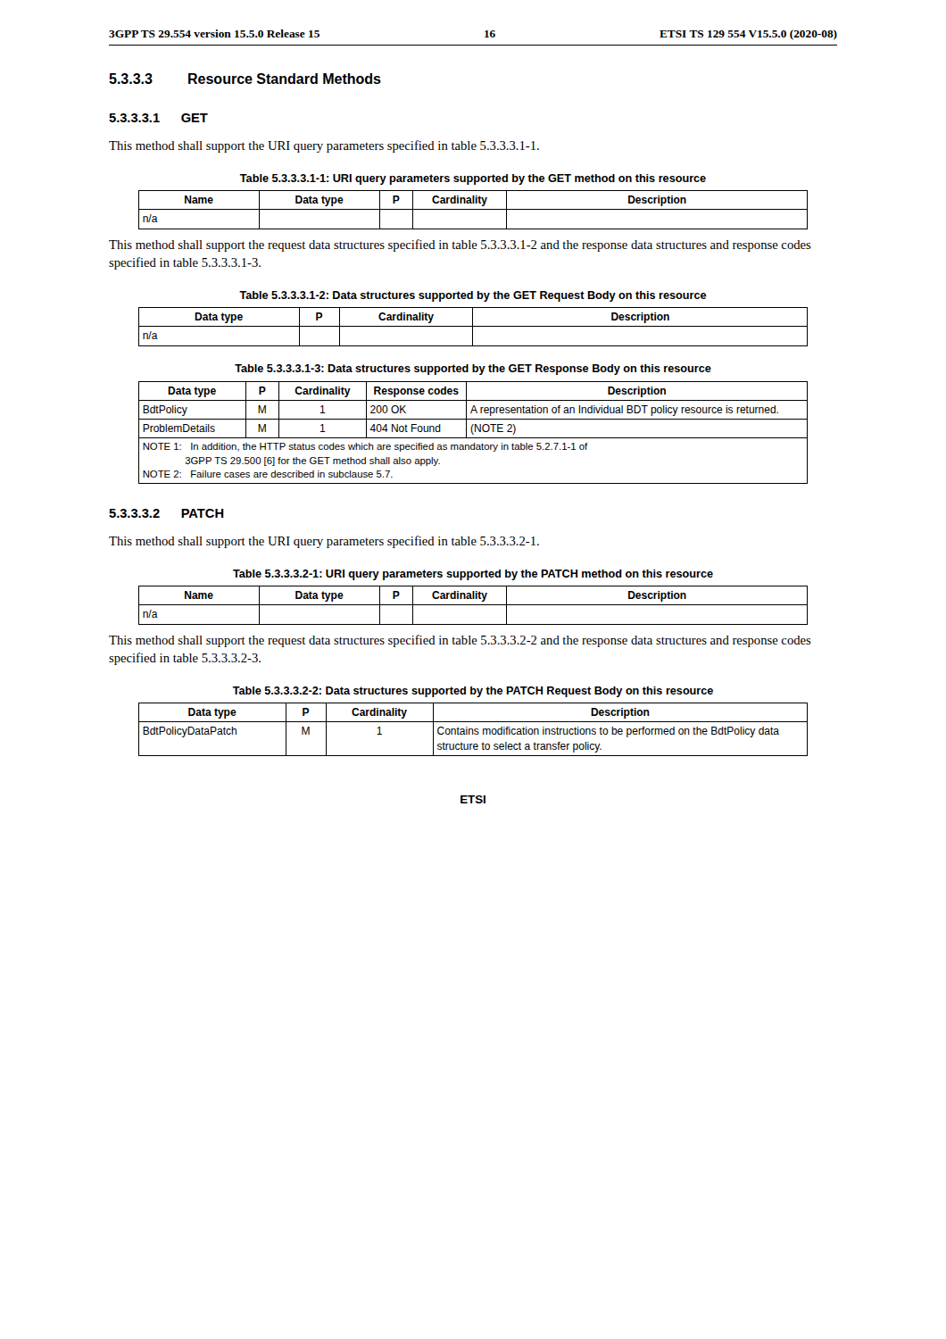3GPP TS 29.554 version 15.5.0 Release 15 16 ETSI TS 129 554 V15.5.0 (2020-08)
5.3.3.3 Resource Standard Methods
5.3.3.3.1 GET
This method shall support the URI query parameters specified in table 5.3.3.3.1-1.
Table 5.3.3.3.1-1: URI query parameters supported by the GET method on this resource
| Name | Data type | P | Cardinality | Description |
| --- | --- | --- | --- | --- |
| n/a | | | | |
This method shall support the request data structures specified in table 5.3.3.3.1-2 and the response data structures and response codes specified in table 5.3.3.3.1-3.
Table 5.3.3.3.1-2: Data structures supported by the GET Request Body on this resource
| Data type | P | Cardinality | Description |
| --- | --- | --- | --- |
| n/a | | | |
Table 5.3.3.3.1-3: Data structures supported by the GET Response Body on this resource
| Data type | P | Cardinality | Response codes | Description |
| --- | --- | --- | --- | --- |
| BdtPolicy | M | 1 | 200 OK | A representation of an Individual BDT policy resource is returned. |
| ProblemDetails | M | 1 | 404 Not Found | (NOTE 2) |
| NOTE 1: In addition, the HTTP status codes which are specified as mandatory in table 5.2.7.1-1 of 3GPP TS 29.500 [6] for the GET method shall also apply. NOTE 2: Failure cases are described in subclause 5.7. |
5.3.3.3.2 PATCH
This method shall support the URI query parameters specified in table 5.3.3.3.2-1.
Table 5.3.3.3.2-1: URI query parameters supported by the PATCH method on this resource
| Name | Data type | P | Cardinality | Description |
| --- | --- | --- | --- | --- |
| n/a | | | | |
This method shall support the request data structures specified in table 5.3.3.3.2-2 and the response data structures and response codes specified in table 5.3.3.3.2-3.
Table 5.3.3.3.2-2: Data structures supported by the PATCH Request Body on this resource
| Data type | P | Cardinality | Description |
| --- | --- | --- | --- |
| BdtPolicyDataPatch | M | 1 | Contains modification instructions to be performed on the BdtPolicy data structure to select a transfer policy. |
ETSI